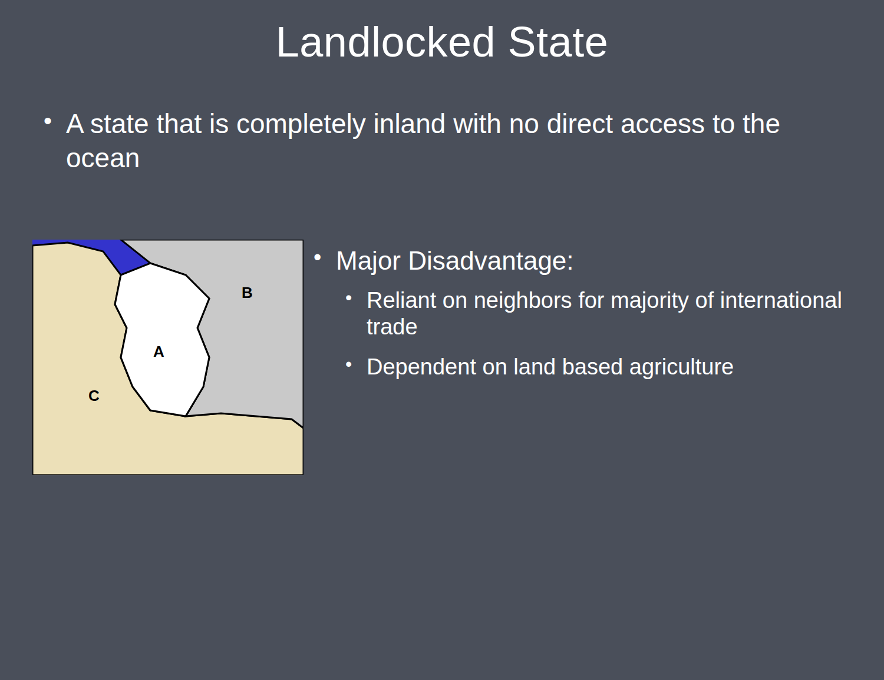Landlocked State
A state that is completely inland with no direct access to the ocean
A B C
Major Disadvantage:
Reliant on neighbors for majority of international trade
Dependent on land based agriculture